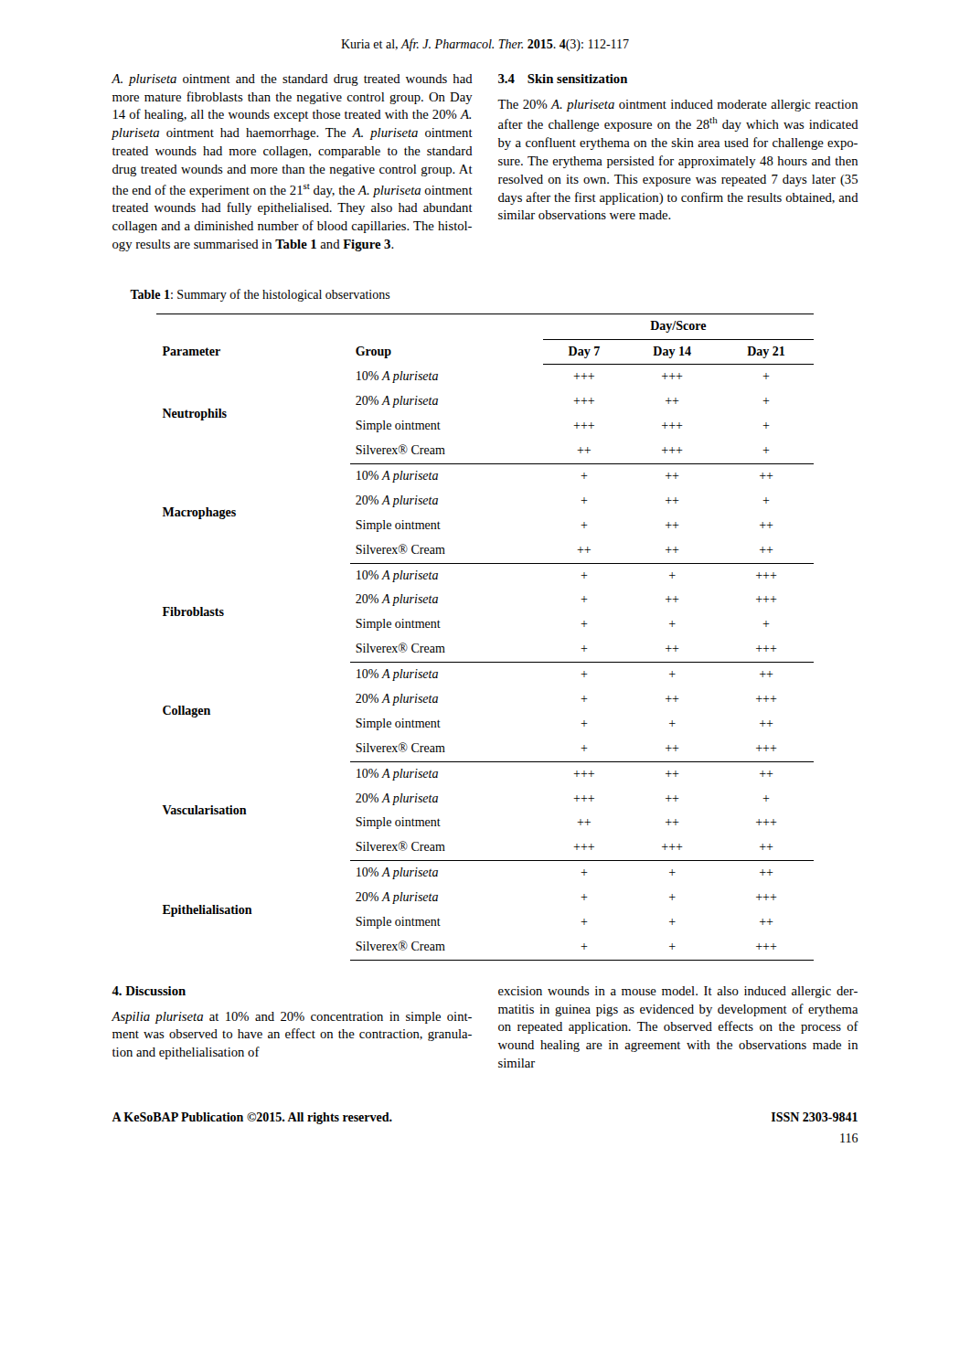Kuria et al, Afr. J. Pharmacol. Ther. 2015. 4(3): 112-117
A. pluriseta ointment and the standard drug treated wounds had more mature fibroblasts than the negative control group. On Day 14 of healing, all the wounds except those treated with the 20% A. pluriseta ointment had haemorrhage. The A. pluriseta ointment treated wounds had more collagen, comparable to the standard drug treated wounds and more than the negative control group. At the end of the experiment on the 21st day, the A. pluriseta ointment treated wounds had fully epithelialised. They also had abundant collagen and a diminished number of blood capillaries. The histology results are summarised in Table 1 and Figure 3.
3.4 Skin sensitization
The 20% A. pluriseta ointment induced moderate allergic reaction after the challenge exposure on the 28th day which was indicated by a confluent erythema on the skin area used for challenge exposure. The erythema persisted for approximately 48 hours and then resolved on its own. This exposure was repeated 7 days later (35 days after the first application) to confirm the results obtained, and similar observations were made.
Table 1: Summary of the histological observations
| Parameter | Group | Day/Score |
| --- | --- | --- |
| Day 7 | Day 14 | Day 21 |
| Neutrophils | 10% A pluriseta | +++ | +++ | + |
| 20% A pluriseta | +++ | ++ | + |
| Simple ointment | +++ | +++ | + |
| Silverex® Cream | ++ | +++ | + |
| Macrophages | 10% A pluriseta | + | ++ | ++ |
| 20% A pluriseta | + | ++ | + |
| Simple ointment | + | ++ | ++ |
| Silverex® Cream | ++ | ++ | ++ |
| Fibroblasts | 10% A pluriseta | + | + | +++ |
| 20% A pluriseta | + | ++ | +++ |
| Simple ointment | + | + | + |
| Silverex® Cream | + | ++ | +++ |
| Collagen | 10% A pluriseta | + | + | ++ |
| 20% A pluriseta | + | ++ | +++ |
| Simple ointment | + | + | ++ |
| Silverex® Cream | + | ++ | +++ |
| Vascularisation | 10% A pluriseta | +++ | ++ | ++ |
| 20% A pluriseta | +++ | ++ | + |
| Simple ointment | ++ | ++ | +++ |
| Silverex® Cream | +++ | +++ | ++ |
| Epithelialisation | 10% A pluriseta | + | + | ++ |
| 20% A pluriseta | + | + | +++ |
| Simple ointment | + | + | ++ |
| Silverex® Cream | + | + | +++ |
4. Discussion
Aspilia pluriseta at 10% and 20% concentration in simple ointment was observed to have an effect on the contraction, granulation and epithelialisation of
excision wounds in a mouse model. It also induced allergic dermatitis in guinea pigs as evidenced by development of erythema on repeated application. The observed effects on the process of wound healing are in agreement with the observations made in similar
A KeSoBAP Publication ©2015. All rights reserved.
ISSN 2303-9841
116